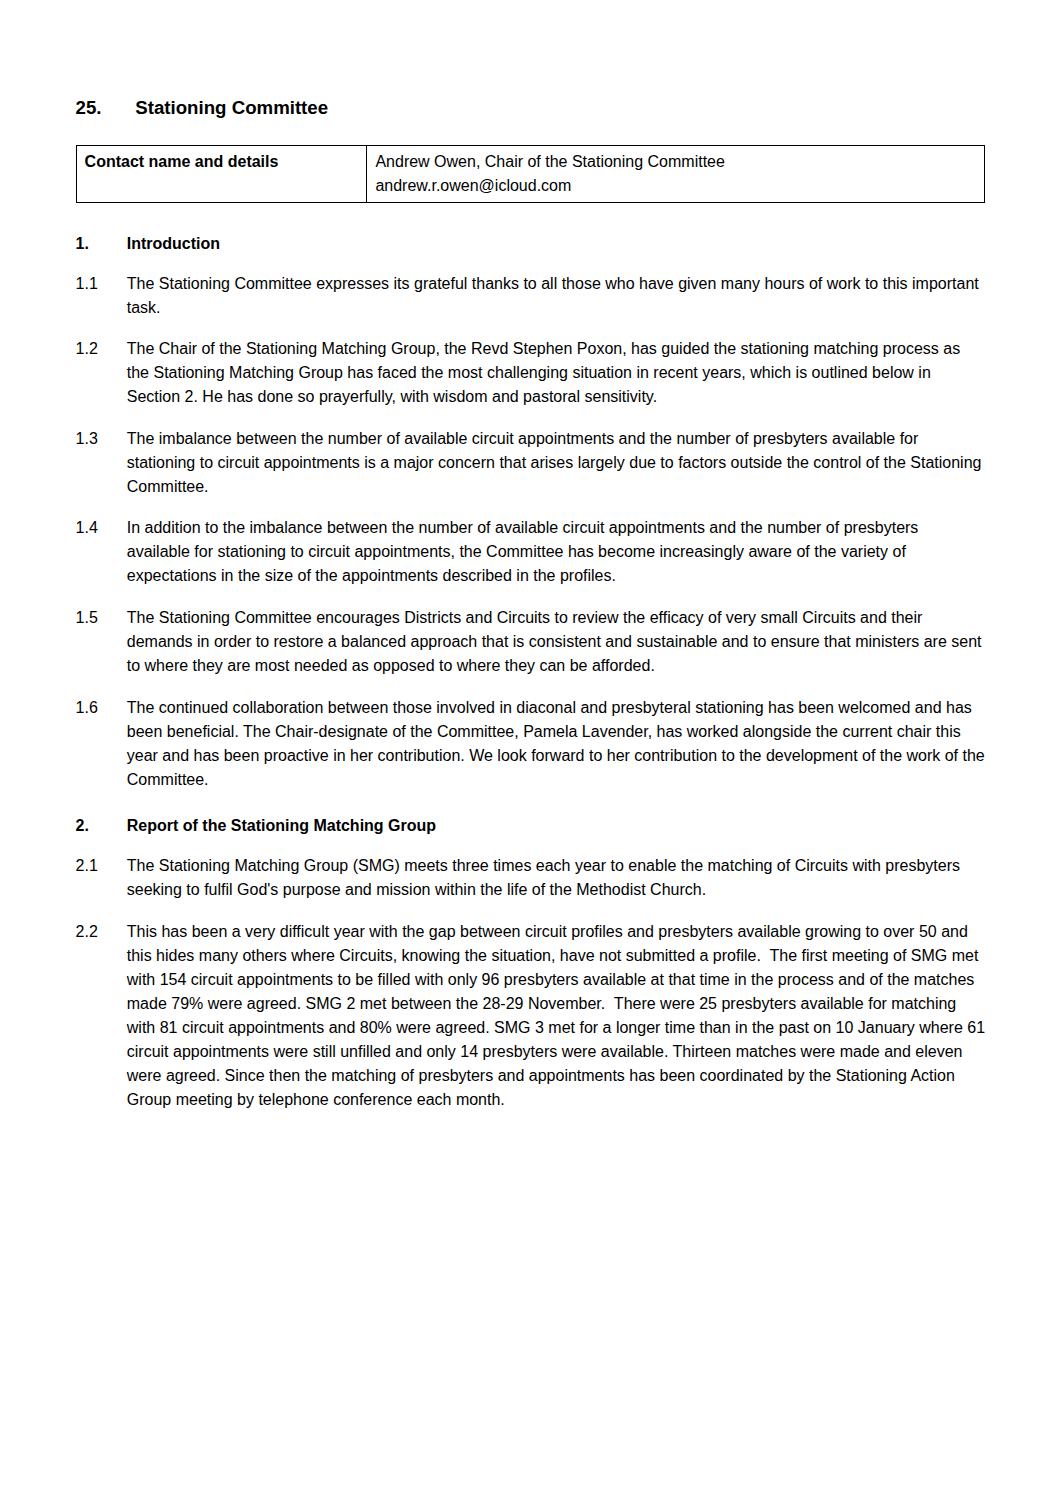25. Stationing Committee
| Contact name and details | Andrew Owen, Chair of the Stationing Committee andrew.r.owen@icloud.com |
1. Introduction
1.1
The Stationing Committee expresses its grateful thanks to all those who have given many hours of work to this important task.
1.2
The Chair of the Stationing Matching Group, the Revd Stephen Poxon, has guided the stationing matching process as the Stationing Matching Group has faced the most challenging situation in recent years, which is outlined below in Section 2. He has done so prayerfully, with wisdom and pastoral sensitivity.
1.3
The imbalance between the number of available circuit appointments and the number of presbyters available for stationing to circuit appointments is a major concern that arises largely due to factors outside the control of the Stationing Committee.
1.4
In addition to the imbalance between the number of available circuit appointments and the number of presbyters available for stationing to circuit appointments, the Committee has become increasingly aware of the variety of expectations in the size of the appointments described in the profiles.
1.5
The Stationing Committee encourages Districts and Circuits to review the efficacy of very small Circuits and their demands in order to restore a balanced approach that is consistent and sustainable and to ensure that ministers are sent to where they are most needed as opposed to where they can be afforded.
1.6
The continued collaboration between those involved in diaconal and presbyteral stationing has been welcomed and has been beneficial. The Chair-designate of the Committee, Pamela Lavender, has worked alongside the current chair this year and has been proactive in her contribution. We look forward to her contribution to the development of the work of the Committee.
2. Report of the Stationing Matching Group
2.1
The Stationing Matching Group (SMG) meets three times each year to enable the matching of Circuits with presbyters seeking to fulfil God's purpose and mission within the life of the Methodist Church.
2.2
This has been a very difficult year with the gap between circuit profiles and presbyters available growing to over 50 and this hides many others where Circuits, knowing the situation, have not submitted a profile. The first meeting of SMG met with 154 circuit appointments to be filled with only 96 presbyters available at that time in the process and of the matches made 79% were agreed. SMG 2 met between the 28-29 November. There were 25 presbyters available for matching with 81 circuit appointments and 80% were agreed. SMG 3 met for a longer time than in the past on 10 January where 61 circuit appointments were still unfilled and only 14 presbyters were available. Thirteen matches were made and eleven were agreed. Since then the matching of presbyters and appointments has been coordinated by the Stationing Action Group meeting by telephone conference each month.